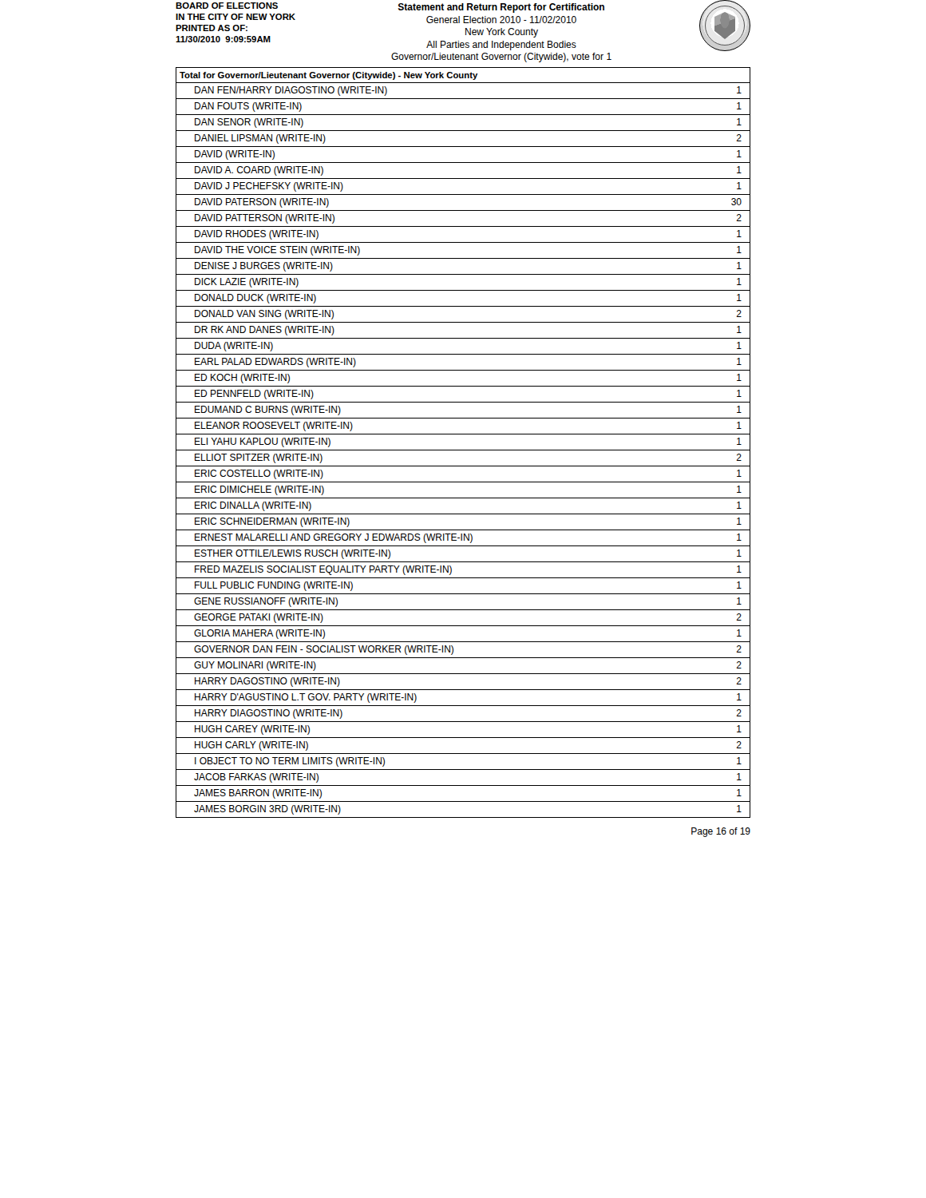BOARD OF ELECTIONS
IN THE CITY OF NEW YORK
PRINTED AS OF:
11/30/2010 9:09:59AM
Statement and Return Report for Certification
General Election 2010 - 11/02/2010
New York County
All Parties and Independent Bodies
Governor/Lieutenant Governor (Citywide), vote for 1
Total for Governor/Lieutenant Governor (Citywide) - New York County
| DAN FEN/HARRY DIAGOSTINO (WRITE-IN) | 1 |
| DAN FOUTS (WRITE-IN) | 1 |
| DAN SENOR (WRITE-IN) | 1 |
| DANIEL LIPSMAN (WRITE-IN) | 2 |
| DAVID (WRITE-IN) | 1 |
| DAVID A. COARD (WRITE-IN) | 1 |
| DAVID J PECHEFSKY (WRITE-IN) | 1 |
| DAVID PATERSON (WRITE-IN) | 30 |
| DAVID PATTERSON (WRITE-IN) | 2 |
| DAVID RHODES (WRITE-IN) | 1 |
| DAVID THE VOICE STEIN (WRITE-IN) | 1 |
| DENISE J BURGES (WRITE-IN) | 1 |
| DICK LAZIE (WRITE-IN) | 1 |
| DONALD DUCK (WRITE-IN) | 1 |
| DONALD VAN SING (WRITE-IN) | 2 |
| DR RK AND DANES (WRITE-IN) | 1 |
| DUDA (WRITE-IN) | 1 |
| EARL PALAD EDWARDS (WRITE-IN) | 1 |
| ED KOCH (WRITE-IN) | 1 |
| ED PENNFELD (WRITE-IN) | 1 |
| EDUMAND C BURNS (WRITE-IN) | 1 |
| ELEANOR ROOSEVELT (WRITE-IN) | 1 |
| ELI YAHU KAPLOU (WRITE-IN) | 1 |
| ELLIOT SPITZER (WRITE-IN) | 2 |
| ERIC COSTELLO (WRITE-IN) | 1 |
| ERIC DIMICHELE (WRITE-IN) | 1 |
| ERIC DINALLA (WRITE-IN) | 1 |
| ERIC SCHNEIDERMAN (WRITE-IN) | 1 |
| ERNEST MALARELLI AND GREGORY J EDWARDS (WRITE-IN) | 1 |
| ESTHER OTTILE/LEWIS RUSCH (WRITE-IN) | 1 |
| FRED MAZELIS SOCIALIST EQUALITY PARTY (WRITE-IN) | 1 |
| FULL PUBLIC FUNDING (WRITE-IN) | 1 |
| GENE RUSSIANOFF (WRITE-IN) | 1 |
| GEORGE PATAKI (WRITE-IN) | 2 |
| GLORIA MAHERA (WRITE-IN) | 1 |
| GOVERNOR DAN FEIN - SOCIALIST WORKER (WRITE-IN) | 2 |
| GUY MOLINARI (WRITE-IN) | 2 |
| HARRY DAGOSTINO (WRITE-IN) | 2 |
| HARRY D'AGUSTINO L.T GOV. PARTY (WRITE-IN) | 1 |
| HARRY DIAGOSTINO (WRITE-IN) | 2 |
| HUGH CAREY (WRITE-IN) | 1 |
| HUGH CARLY (WRITE-IN) | 2 |
| I OBJECT TO NO TERM LIMITS (WRITE-IN) | 1 |
| JACOB FARKAS (WRITE-IN) | 1 |
| JAMES BARRON (WRITE-IN) | 1 |
| JAMES BORGIN 3RD (WRITE-IN) | 1 |
Page 16 of 19